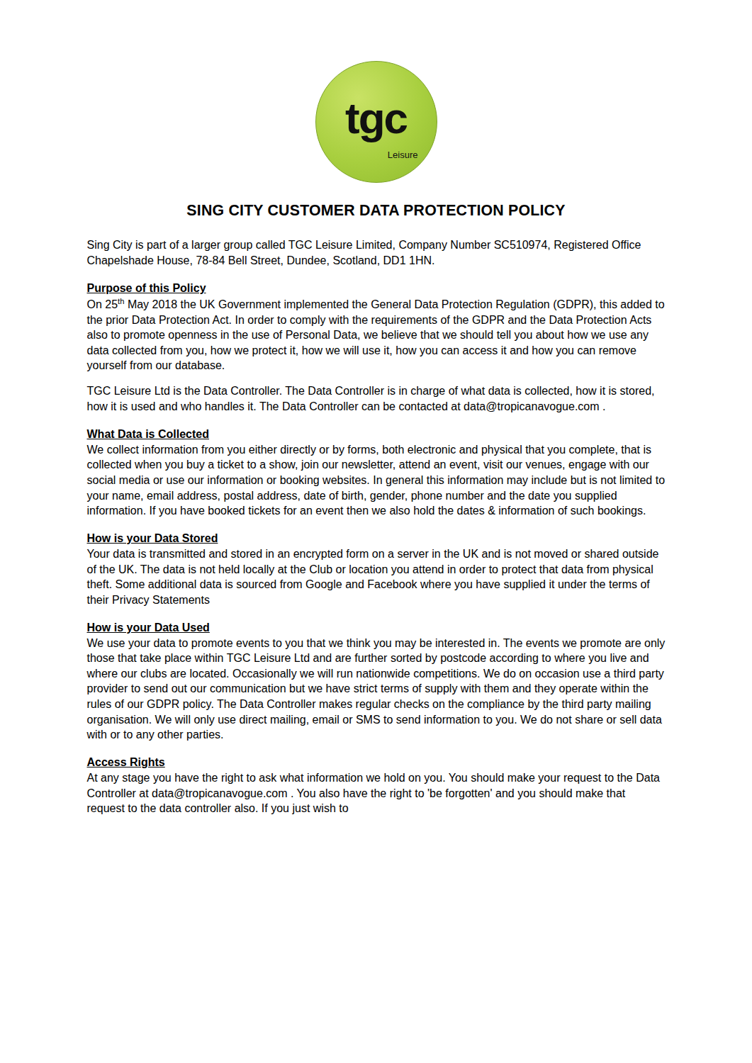tgc Leisure
SING CITY CUSTOMER DATA PROTECTION POLICY
Sing City is part of a larger group called TGC Leisure Limited, Company Number SC510974, Registered Office Chapelshade House, 78-84 Bell Street, Dundee, Scotland, DD1 1HN.
Purpose of this Policy
On 25th May 2018 the UK Government implemented the General Data Protection Regulation (GDPR), this added to the prior Data Protection Act. In order to comply with the requirements of the GDPR and the Data Protection Acts also to promote openness in the use of Personal Data, we believe that we should tell you about how we use any data collected from you, how we protect it, how we will use it, how you can access it and how you can remove yourself from our database.
TGC Leisure Ltd is the Data Controller. The Data Controller is in charge of what data is collected, how it is stored, how it is used and who handles it. The Data Controller can be contacted at data@tropicanavogue.com .
What Data is Collected
We collect information from you either directly or by forms, both electronic and physical that you complete, that is collected when you buy a ticket to a show, join our newsletter, attend an event, visit our venues, engage with our social media or use our information or booking websites. In general this information may include but is not limited to your name, email address, postal address, date of birth, gender, phone number and the date you supplied information. If you have booked tickets for an event then we also hold the dates & information of such bookings.
How is your Data Stored
Your data is transmitted and stored in an encrypted form on a server in the UK and is not moved or shared outside of the UK. The data is not held locally at the Club or location you attend in order to protect that data from physical theft. Some additional data is sourced from Google and Facebook where you have supplied it under the terms of their Privacy Statements
How is your Data Used
We use your data to promote events to you that we think you may be interested in. The events we promote are only those that take place within TGC Leisure Ltd and are further sorted by postcode according to where you live and where our clubs are located. Occasionally we will run nationwide competitions. We do on occasion use a third party provider to send out our communication but we have strict terms of supply with them and they operate within the rules of our GDPR policy. The Data Controller makes regular checks on the compliance by the third party mailing organisation. We will only use direct mailing, email or SMS to send information to you. We do not share or sell data with or to any other parties.
Access Rights
At any stage you have the right to ask what information we hold on you. You should make your request to the Data Controller at data@tropicanavogue.com . You also have the right to 'be forgotten' and you should make that request to the data controller also. If you just wish to